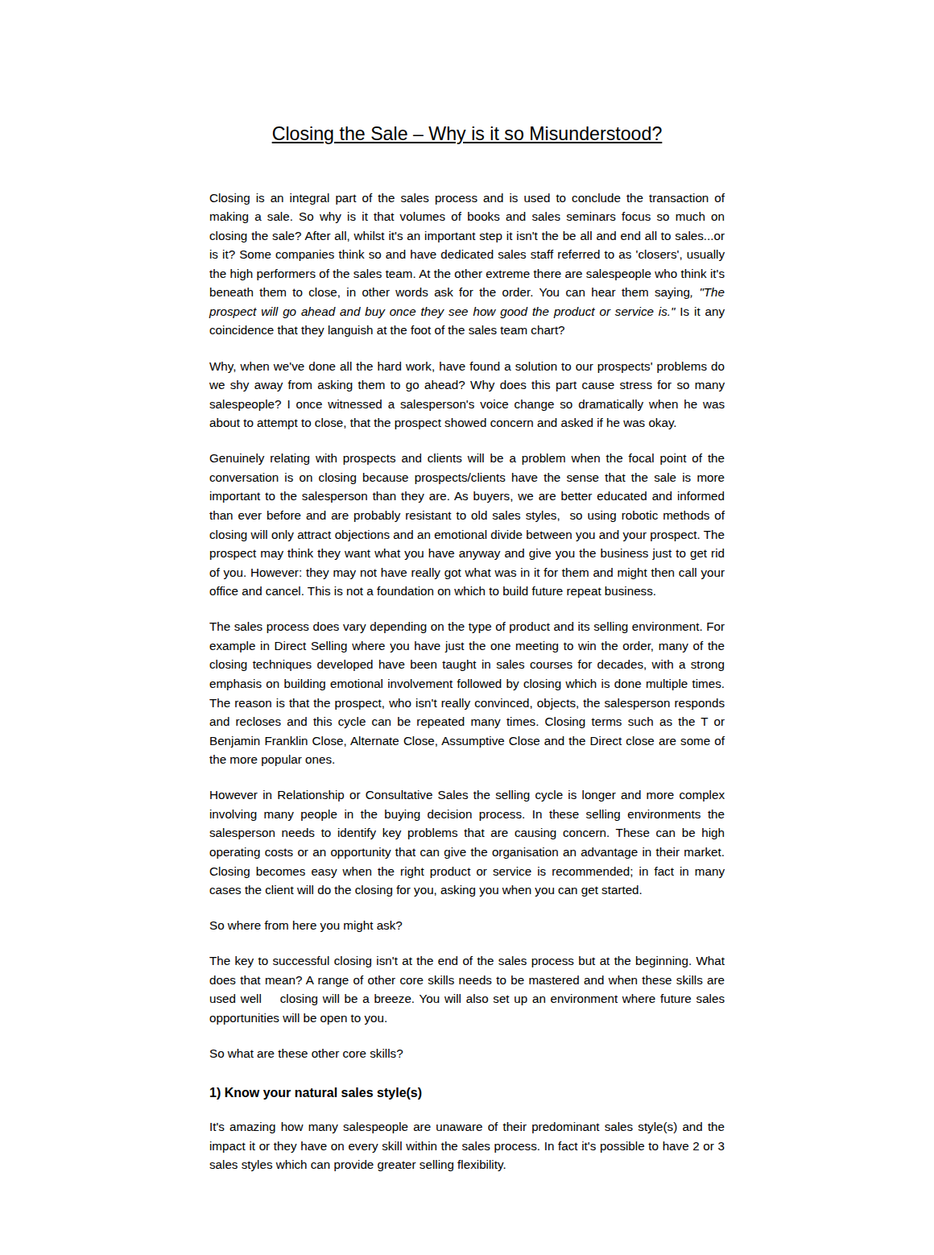Closing the Sale – Why is it so Misunderstood?
Closing is an integral part of the sales process and is used to conclude the transaction of making a sale. So why is it that volumes of books and sales seminars focus so much on closing the sale? After all, whilst it's an important step it isn't the be all and end all to sales...or is it? Some companies think so and have dedicated sales staff referred to as 'closers', usually the high performers of the sales team. At the other extreme there are salespeople who think it's beneath them to close, in other words ask for the order. You can hear them saying, "The prospect will go ahead and buy once they see how good the product or service is." Is it any coincidence that they languish at the foot of the sales team chart?
Why, when we've done all the hard work, have found a solution to our prospects' problems do we shy away from asking them to go ahead? Why does this part cause stress for so many salespeople? I once witnessed a salesperson's voice change so dramatically when he was about to attempt to close, that the prospect showed concern and asked if he was okay.
Genuinely relating with prospects and clients will be a problem when the focal point of the conversation is on closing because prospects/clients have the sense that the sale is more important to the salesperson than they are. As buyers, we are better educated and informed than ever before and are probably resistant to old sales styles, so using robotic methods of closing will only attract objections and an emotional divide between you and your prospect. The prospect may think they want what you have anyway and give you the business just to get rid of you. However: they may not have really got what was in it for them and might then call your office and cancel. This is not a foundation on which to build future repeat business.
The sales process does vary depending on the type of product and its selling environment. For example in Direct Selling where you have just the one meeting to win the order, many of the closing techniques developed have been taught in sales courses for decades, with a strong emphasis on building emotional involvement followed by closing which is done multiple times. The reason is that the prospect, who isn't really convinced, objects, the salesperson responds and recloses and this cycle can be repeated many times. Closing terms such as the T or Benjamin Franklin Close, Alternate Close, Assumptive Close and the Direct close are some of the more popular ones.
However in Relationship or Consultative Sales the selling cycle is longer and more complex involving many people in the buying decision process. In these selling environments the salesperson needs to identify key problems that are causing concern. These can be high operating costs or an opportunity that can give the organisation an advantage in their market. Closing becomes easy when the right product or service is recommended; in fact in many cases the client will do the closing for you, asking you when you can get started.
So where from here you might ask?
The key to successful closing isn't at the end of the sales process but at the beginning. What does that mean? A range of other core skills needs to be mastered and when these skills are used well closing will be a breeze. You will also set up an environment where future sales opportunities will be open to you.
So what are these other core skills?
1) Know your natural sales style(s)
It's amazing how many salespeople are unaware of their predominant sales style(s) and the impact it or they have on every skill within the sales process. In fact it's possible to have 2 or 3 sales styles which can provide greater selling flexibility.